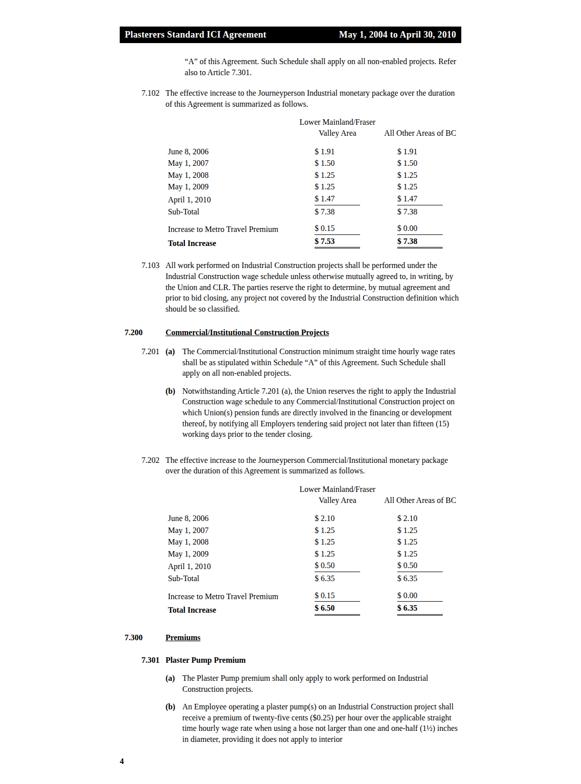Plasterers Standard ICI Agreement May 1, 2004 to April 30, 2010
“A” of this Agreement. Such Schedule shall apply on all non-enabled projects. Refer also to Article 7.301.
7.102
The effective increase to the Journeyperson Industrial monetary package over the duration of this Agreement is summarized as follows.
| | Lower Mainland/Fraser Valley Area | All Other Areas of BC |
| --- | --- | --- |
| June 8, 2006 | $ 1.91 | $ 1.91 |
| May 1, 2007 | $ 1.50 | $ 1.50 |
| May 1, 2008 | $ 1.25 | $ 1.25 |
| May 1, 2009 | $ 1.25 | $ 1.25 |
| April 1, 2010 | $ 1.47 | $ 1.47 |
| Sub-Total | $ 7.38 | $ 7.38 |
| Increase to Metro Travel Premium | $ 0.15 | $ 0.00 |
| Total Increase | $ 7.53 | $ 7.38 |
7.103
All work performed on Industrial Construction projects shall be performed under the Industrial Construction wage schedule unless otherwise mutually agreed to, in writing, by the Union and CLR. The parties reserve the right to determine, by mutual agreement and prior to bid closing, any project not covered by the Industrial Construction definition which should be so classified.
7.200
Commercial/Institutional Construction Projects
7.201
(a)
The Commercial/Institutional Construction minimum straight time hourly wage rates shall be as stipulated within Schedule “A” of this Agreement. Such Schedule shall apply on all non-enabled projects.
(b)
Notwithstanding Article 7.201 (a), the Union reserves the right to apply the Industrial Construction wage schedule to any Commercial/Institutional Construction project on which Union(s) pension funds are directly involved in the financing or development thereof, by notifying all Employers tendering said project not later than fifteen (15) working days prior to the tender closing.
7.202
The effective increase to the Journeyperson Commercial/Institutional monetary package over the duration of this Agreement is summarized as follows.
| | Lower Mainland/Fraser Valley Area | All Other Areas of BC |
| --- | --- | --- |
| June 8, 2006 | $ 2.10 | $ 2.10 |
| May 1, 2007 | $ 1.25 | $ 1.25 |
| May 1, 2008 | $ 1.25 | $ 1.25 |
| May 1, 2009 | $ 1.25 | $ 1.25 |
| April 1, 2010 | $ 0.50 | $ 0.50 |
| Sub-Total | $ 6.35 | $ 6.35 |
| Increase to Metro Travel Premium | $ 0.15 | $ 0.00 |
| Total Increase | $ 6.50 | $ 6.35 |
7.300
Premiums
7.301
Plaster Pump Premium
(a)
The Plaster Pump premium shall only apply to work performed on Industrial Construction projects.
(b)
An Employee operating a plaster pump(s) on an Industrial Construction project shall receive a premium of twenty-five cents ($0.25) per hour over the applicable straight time hourly wage rate when using a hose not larger than one and one-half (1½) inches in diameter, providing it does not apply to interior
4